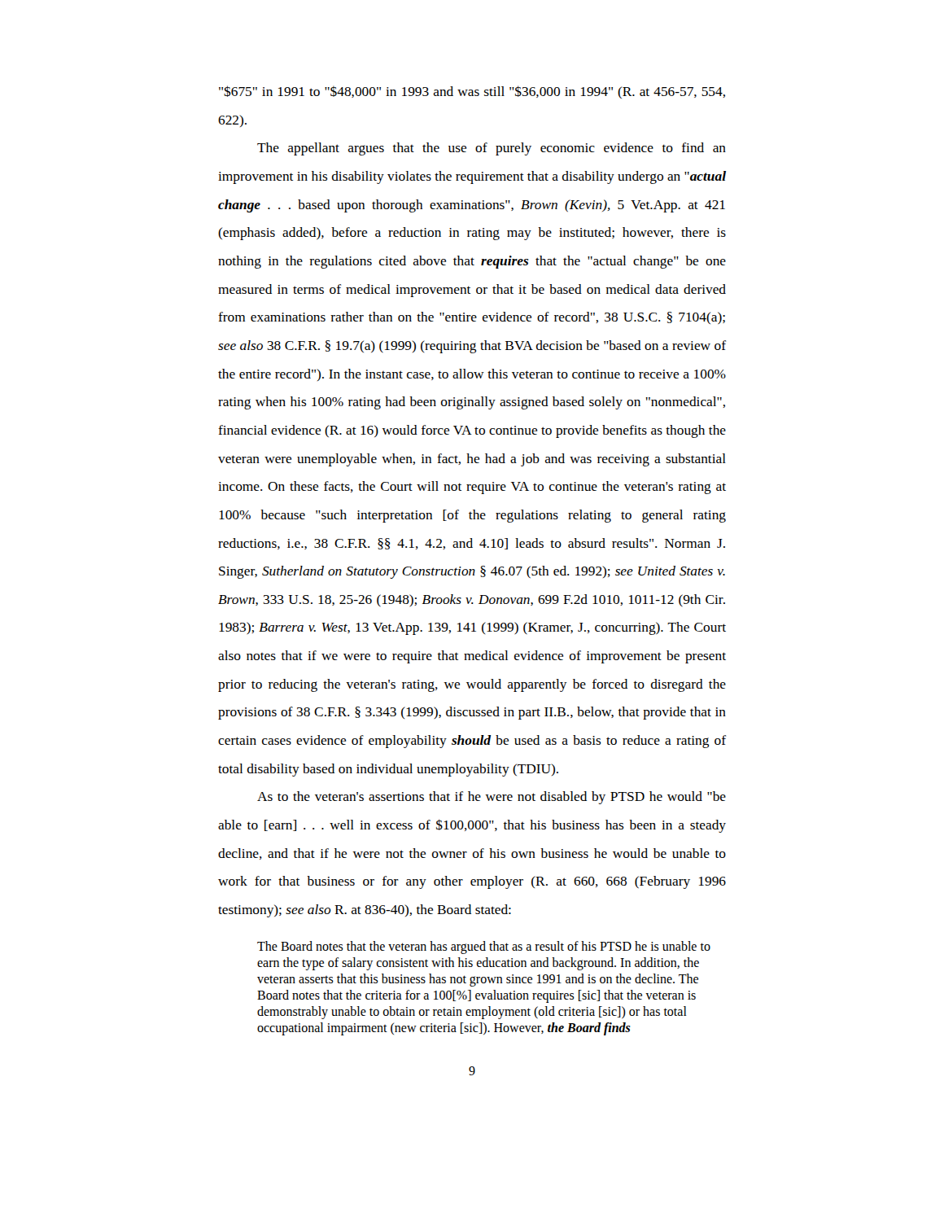"$675" in 1991 to "$48,000" in 1993 and was still "$36,000 in 1994" (R. at 456-57, 554, 622).
The appellant argues that the use of purely economic evidence to find an improvement in his disability violates the requirement that a disability undergo an "actual change . . . based upon thorough examinations", Brown (Kevin), 5 Vet.App. at 421 (emphasis added), before a reduction in rating may be instituted; however, there is nothing in the regulations cited above that requires that the "actual change" be one measured in terms of medical improvement or that it be based on medical data derived from examinations rather than on the "entire evidence of record", 38 U.S.C. § 7104(a); see also 38 C.F.R. § 19.7(a) (1999) (requiring that BVA decision be "based on a review of the entire record"). In the instant case, to allow this veteran to continue to receive a 100% rating when his 100% rating had been originally assigned based solely on "nonmedical", financial evidence (R. at 16) would force VA to continue to provide benefits as though the veteran were unemployable when, in fact, he had a job and was receiving a substantial income. On these facts, the Court will not require VA to continue the veteran's rating at 100% because "such interpretation [of the regulations relating to general rating reductions, i.e., 38 C.F.R. §§ 4.1, 4.2, and 4.10] leads to absurd results". Norman J. Singer, Sutherland on Statutory Construction § 46.07 (5th ed. 1992); see United States v. Brown, 333 U.S. 18, 25-26 (1948); Brooks v. Donovan, 699 F.2d 1010, 1011-12 (9th Cir. 1983); Barrera v. West, 13 Vet.App. 139, 141 (1999) (Kramer, J., concurring). The Court also notes that if we were to require that medical evidence of improvement be present prior to reducing the veteran's rating, we would apparently be forced to disregard the provisions of 38 C.F.R. § 3.343 (1999), discussed in part II.B., below, that provide that in certain cases evidence of employability should be used as a basis to reduce a rating of total disability based on individual unemployability (TDIU).
As to the veteran's assertions that if he were not disabled by PTSD he would "be able to [earn] . . . well in excess of $100,000", that his business has been in a steady decline, and that if he were not the owner of his own business he would be unable to work for that business or for any other employer (R. at 660, 668 (February 1996 testimony); see also R. at 836-40), the Board stated:
The Board notes that the veteran has argued that as a result of his PTSD he is unable to earn the type of salary consistent with his education and background. In addition, the veteran asserts that this business has not grown since 1991 and is on the decline. The Board notes that the criteria for a 100[%] evaluation requires [sic] that the veteran is demonstrably unable to obtain or retain employment (old criteria [sic]) or has total occupational impairment (new criteria [sic]). However, the Board finds
9